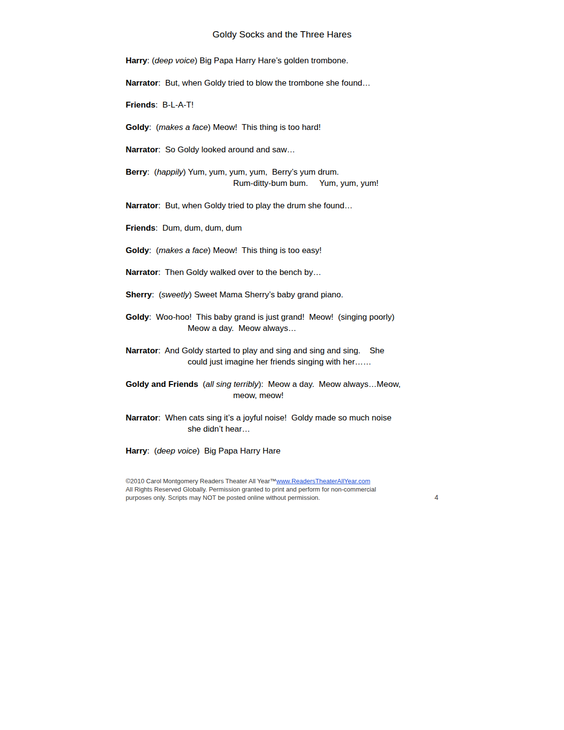Goldy Socks and the Three Hares
Harry: (deep voice) Big Papa Harry Hare’s golden trombone.
Narrator: But, when Goldy tried to blow the trombone she found…
Friends: B-L-A-T!
Goldy: (makes a face) Meow! This thing is too hard!
Narrator: So Goldy looked around and saw…
Berry: (happily) Yum, yum, yum, yum, Berry’s yum drum. Rum-ditty-bum bum. Yum, yum, yum!
Narrator: But, when Goldy tried to play the drum she found…
Friends: Dum, dum, dum, dum
Goldy: (makes a face) Meow! This thing is too easy!
Narrator: Then Goldy walked over to the bench by…
Sherry: (sweetly) Sweet Mama Sherry’s baby grand piano.
Goldy: Woo-hoo! This baby grand is just grand! Meow! (singing poorly) Meow a day. Meow always…
Narrator: And Goldy started to play and sing and sing and sing. She could just imagine her friends singing with her……
Goldy and Friends (all sing terribly): Meow a day. Meow always…Meow, meow, meow!
Narrator: When cats sing it’s a joyful noise! Goldy made so much noise she didn’t hear…
Harry: (deep voice) Big Papa Harry Hare
©2010 Carol Montgomery Readers Theater All Year™www.ReadersTheaterAllYear.com
All Rights Reserved Globally. Permission granted to print and perform for non-commercial
purposes only. Scripts may NOT be posted online without permission. 4